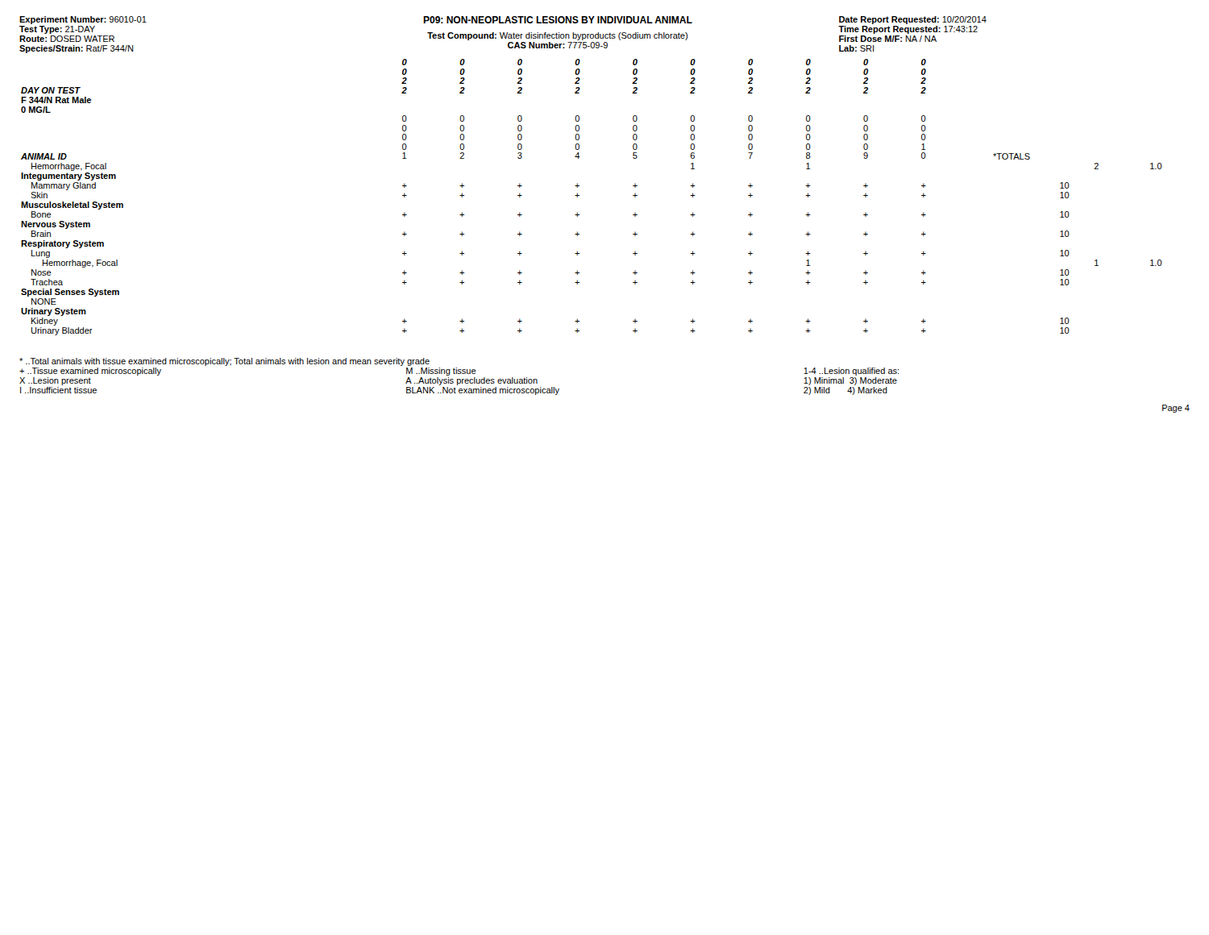| Experiment Number: 96010-01 Test Type: 21-DAY Route: DOSED WATER Species/Strain: Rat/F 344/N | P09: NON-NEOPLASTIC LESIONS BY INDIVIDUAL ANIMAL Test Compound: Water disinfection byproducts (Sodium chlorate) CAS Number: 7775-09-9 | Date Report Requested: 10/20/2014 Time Report Requested: 17:43:12 First Dose M/F: NA / NA Lab: SRI |
| DAY ON TEST | 0 0 2 2 | 0 0 2 2 | 0 0 2 2 | 0 0 2 2 | 0 0 2 2 | 0 0 2 2 | 0 0 2 2 | 0 0 2 2 | 0 0 2 2 | 0 0 2 2 | | | |
| F 344/N Rat Male | |
| 0 MG/L | |
| ANIMAL ID | 0 0 0 0 1 | 0 0 0 0 2 | 0 0 0 0 3 | 0 0 0 0 4 | 0 0 0 0 5 | 0 0 0 0 6 | 0 0 0 0 7 | 0 0 0 0 8 | 0 0 0 0 9 | 0 0 0 1 0 | *TOTALS | | |
| Hemorrhage, Focal | | | | | | 1 | | 1 | | | | 2 | 1.0 |
| Integumentary System | |
| Mammary Gland | + | + | + | + | + | + | + | + | + | + | 10 | | |
| Skin | + | + | + | + | + | + | + | + | + | + | 10 | | |
| Musculoskeletal System | |
| Bone | + | + | + | + | + | + | + | + | + | + | 10 | | |
| Nervous System | |
| Brain | + | + | + | + | + | + | + | + | + | + | 10 | | |
| Respiratory System | |
| Lung | + | + | + | + | + | + | + | + | + | + | 10 | | |
| Hemorrhage, Focal | | | | | | | | 1 | | | | 1 | 1.0 |
| Nose | + | + | + | + | + | + | + | + | + | + | 10 | | |
| Trachea | + | + | + | + | + | + | + | + | + | + | 10 | | |
| Special Senses System | |
| NONE | |
| Urinary System | |
| Kidney | + | + | + | + | + | + | + | + | + | + | 10 | | |
| Urinary Bladder | + | + | + | + | + | + | + | + | + | + | 10 | | |
* ..Total animals with tissue examined microscopically; Total animals with lesion and mean severity grade
| + ..Tissue examined microscopically | M ..Missing tissue | 1-4 ..Lesion qualified as: |
| X ..Lesion present | A ..Autolysis precludes evaluation | 1) Minimal 3) Moderate |
| I ..Insufficient tissue | BLANK ..Not examined microscopically | 2) Mild 4) Marked |
Page 4